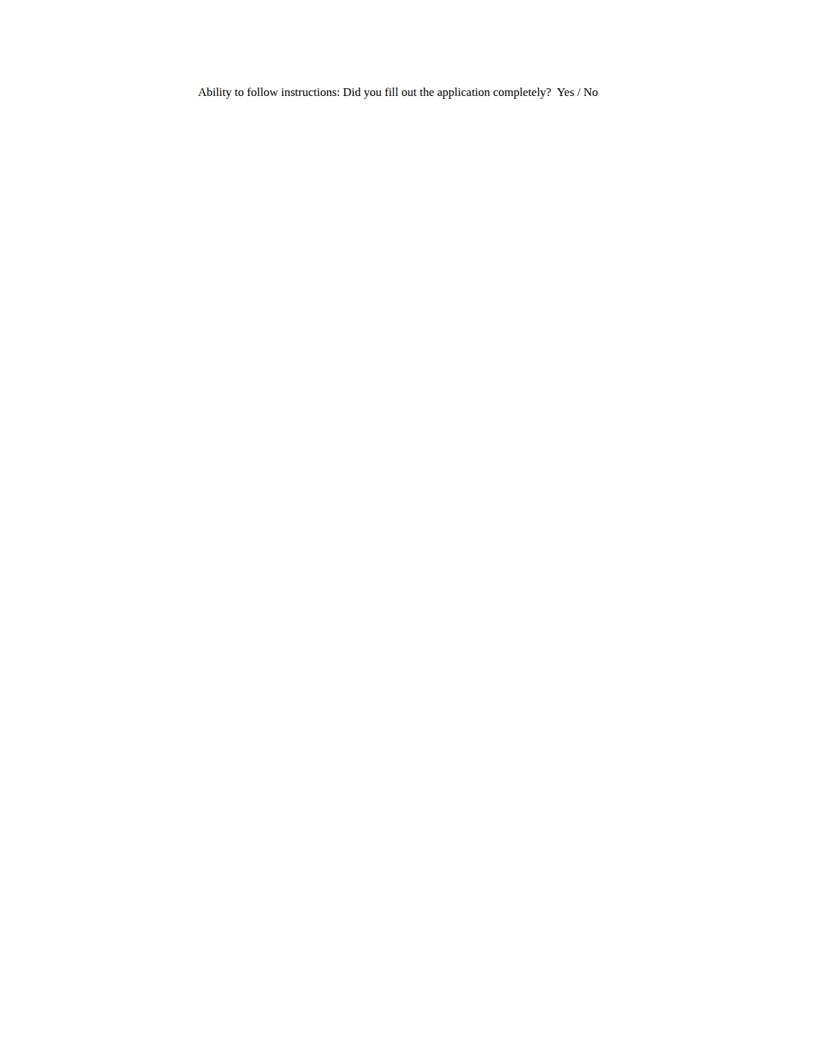Ability to follow instructions: Did you fill out the application completely? Yes / No